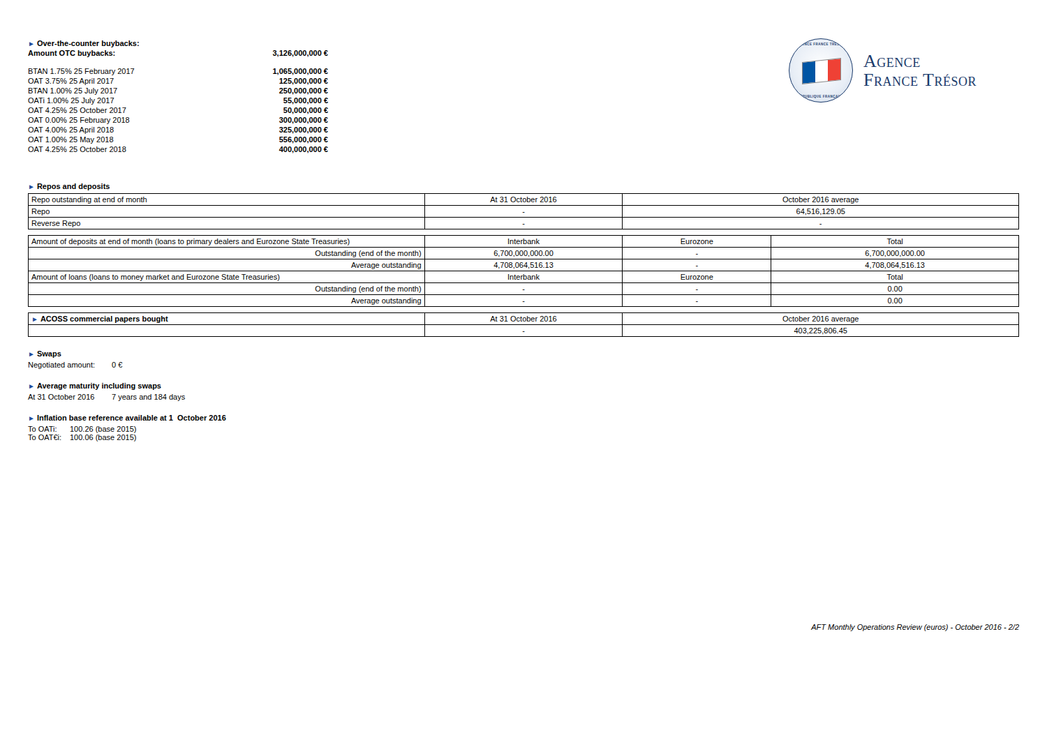AGENCE FRANCE TRÉSOR
RÉPUBLIQUE FRANÇAISE
Agence France Trésor
| ► Over-the-counter buybacks: | |
| Amount OTC buybacks: | 3,126,000,000 € |
| BTAN 1.75% 25 February 2017 | 1,065,000,000 € |
| OAT 3.75% 25 April 2017 | 125,000,000 € |
| BTAN 1.00% 25 July 2017 | 250,000,000 € |
| OATi 1.00% 25 July 2017 | 55,000,000 € |
| OAT 4.25% 25 October 2017 | 50,000,000 € |
| OAT 0.00% 25 February 2018 | 300,000,000 € |
| OAT 4.00% 25 April 2018 | 325,000,000 € |
| OAT 1.00% 25 May 2018 | 556,000,000 € |
| OAT 4.25% 25 October 2018 | 400,000,000 € |
►Repos and deposits
| Repo outstanding at end of month | At 31 October 2016 | October 2016 average |
| Repo | - | 64,516,129.05 |
| Reverse Repo | - | - |
| Amount of deposits at end of month (loans to primary dealers and Eurozone State Treasuries) | Interbank | Eurozone | Total |
| Outstanding (end of the month) | 6,700,000,000.00 | - | 6,700,000,000.00 |
| Average outstanding | 4,708,064,516.13 | - | 4,708,064,516.13 |
| Amount of loans (loans to money market and Eurozone State Treasuries) | Interbank | Eurozone | Total |
| Outstanding (end of the month) | - | - | 0.00 |
| Average outstanding | - | - | 0.00 |
| ► ACOSS commercial papers bought | At 31 October 2016 | October 2016 average |
| | - | 403,225,806.45 |
►Swaps
Negotiated amount: 0 €
►Average maturity including swaps
At 31 October 20167 years and 184 days
►Inflation base reference available at 1 October 2016
To OATi: 100.26 (base 2015)
To OAT€i: 100.06 (base 2015)
AFT Monthly Operations Review (euros) - October 2016 - 2/2